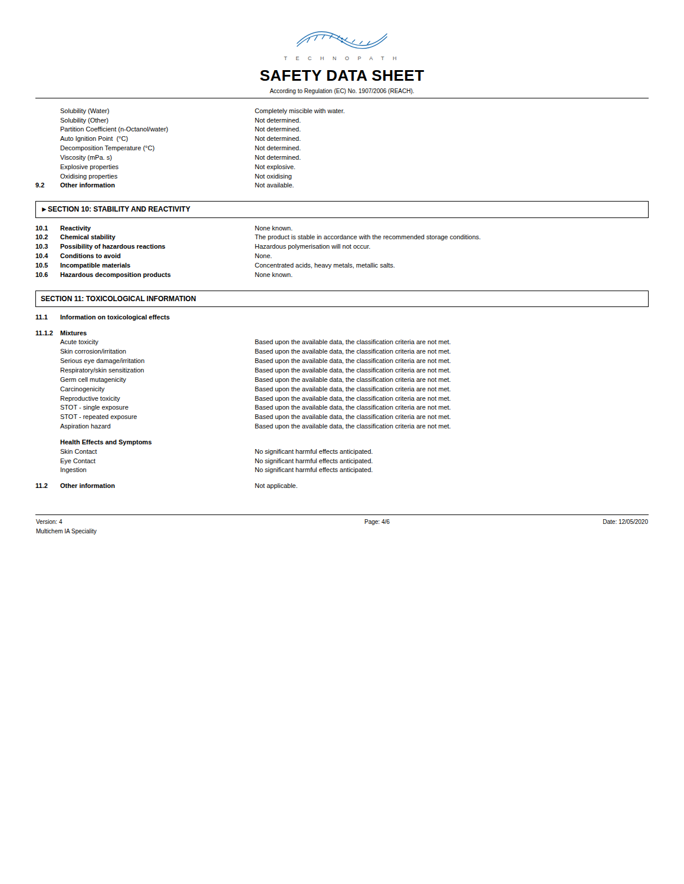T E C H N O P A T H
SAFETY DATA SHEET
According to Regulation (EC) No. 1907/2006 (REACH).
| | Solubility (Water) | Completely miscible with water. |
| | Solubility (Other) | Not determined. |
| | Partition Coefficient (n-Octanol/water) | Not determined. |
| | Auto Ignition Point (°C) | Not determined. |
| | Decomposition Temperature (°C) | Not determined. |
| | Viscosity (mPa. s) | Not determined. |
| | Explosive properties | Not explosive. |
| | Oxidising properties | Not oxidising |
| 9.2 | Other information | Not available. |
►SECTION 10: STABILITY AND REACTIVITY
| 10.1 | Reactivity | None known. |
| 10.2 | Chemical stability | The product is stable in accordance with the recommended storage conditions. |
| 10.3 | Possibility of hazardous reactions | Hazardous polymerisation will not occur. |
| 10.4 | Conditions to avoid | None. |
| 10.5 | Incompatible materials | Concentrated acids, heavy metals, metallic salts. |
| 10.6 | Hazardous decomposition products | None known. |
SECTION 11: TOXICOLOGICAL INFORMATION
| 11.1 | Information on toxicological effects |
| 11.1.2 | Mixtures |
| | Acute toxicity | Based upon the available data, the classification criteria are not met. |
| | Skin corrosion/irritation | Based upon the available data, the classification criteria are not met. |
| | Serious eye damage/irritation | Based upon the available data, the classification criteria are not met. |
| | Respiratory/skin sensitization | Based upon the available data, the classification criteria are not met. |
| | Germ cell mutagenicity | Based upon the available data, the classification criteria are not met. |
| | Carcinogenicity | Based upon the available data, the classification criteria are not met. |
| | Reproductive toxicity | Based upon the available data, the classification criteria are not met. |
| | STOT - single exposure | Based upon the available data, the classification criteria are not met. |
| | STOT - repeated exposure | Based upon the available data, the classification criteria are not met. |
| | Aspiration hazard | Based upon the available data, the classification criteria are not met. |
| | Health Effects and Symptoms |
| | Skin Contact | No significant harmful effects anticipated. |
| | Eye Contact | No significant harmful effects anticipated. |
| | Ingestion | No significant harmful effects anticipated. |
| 11.2 | Other information | Not applicable. |
| Version: 4 | Page: 4/6 | Date: 12/05/2020 |
| Multichem IA Speciality | | |